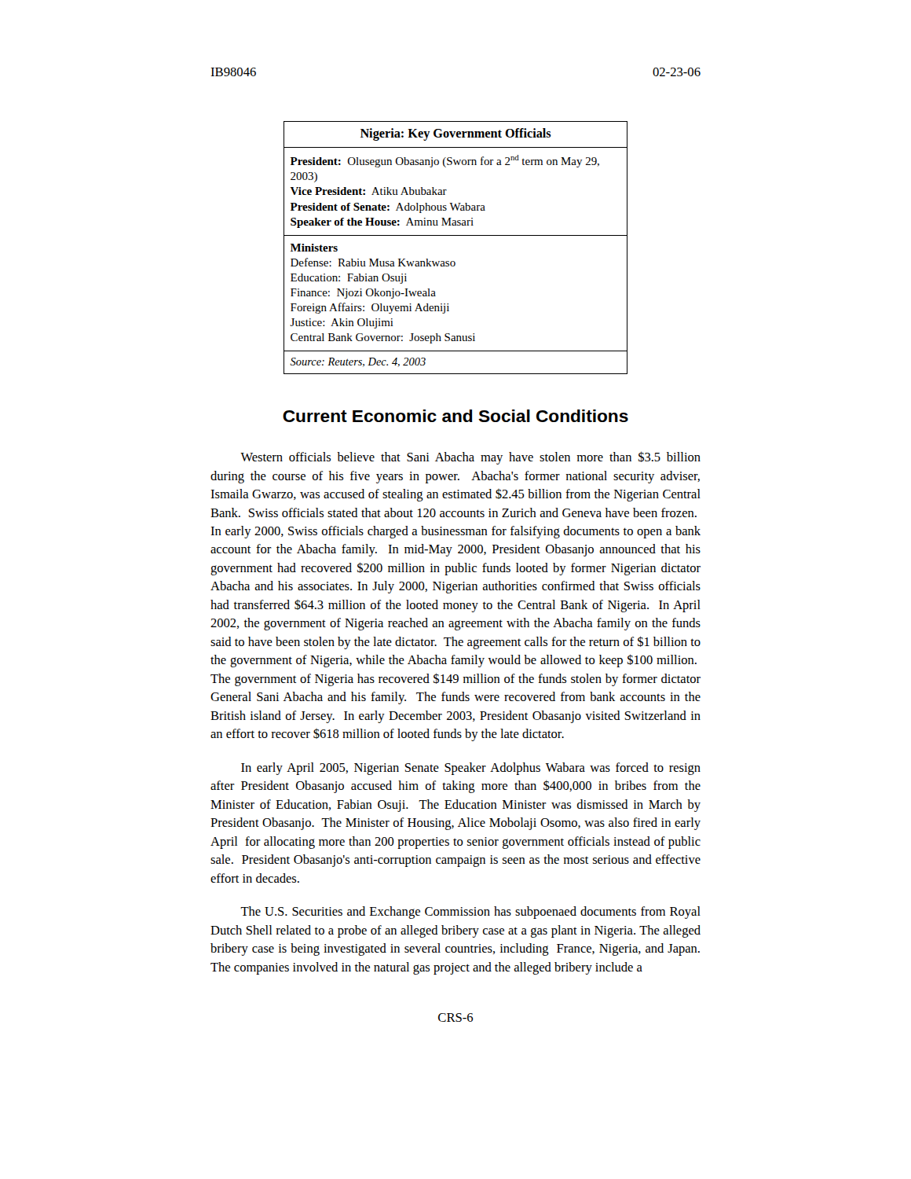IB98046 02-23-06
Nigeria: Key Government Officials
President: Olusegun Obasanjo (Sworn for a 2nd term on May 29, 2003)
Vice President: Atiku Abubakar
President of Senate: Adolphous Wabara
Speaker of the House: Aminu Masari
Ministers
Defense: Rabiu Musa Kwankwaso
Education: Fabian Osuji
Finance: Njozi Okonjo-Iweala
Foreign Affairs: Oluyemi Adeniji
Justice: Akin Olujimi
Central Bank Governor: Joseph Sanusi
Source: Reuters, Dec. 4, 2003
Current Economic and Social Conditions
Western officials believe that Sani Abacha may have stolen more than $3.5 billion during the course of his five years in power. Abacha's former national security adviser, Ismaila Gwarzo, was accused of stealing an estimated $2.45 billion from the Nigerian Central Bank. Swiss officials stated that about 120 accounts in Zurich and Geneva have been frozen. In early 2000, Swiss officials charged a businessman for falsifying documents to open a bank account for the Abacha family. In mid-May 2000, President Obasanjo announced that his government had recovered $200 million in public funds looted by former Nigerian dictator Abacha and his associates. In July 2000, Nigerian authorities confirmed that Swiss officials had transferred $64.3 million of the looted money to the Central Bank of Nigeria. In April 2002, the government of Nigeria reached an agreement with the Abacha family on the funds said to have been stolen by the late dictator. The agreement calls for the return of $1 billion to the government of Nigeria, while the Abacha family would be allowed to keep $100 million. The government of Nigeria has recovered $149 million of the funds stolen by former dictator General Sani Abacha and his family. The funds were recovered from bank accounts in the British island of Jersey. In early December 2003, President Obasanjo visited Switzerland in an effort to recover $618 million of looted funds by the late dictator.
In early April 2005, Nigerian Senate Speaker Adolphus Wabara was forced to resign after President Obasanjo accused him of taking more than $400,000 in bribes from the Minister of Education, Fabian Osuji. The Education Minister was dismissed in March by President Obasanjo. The Minister of Housing, Alice Mobolaji Osomo, was also fired in early April for allocating more than 200 properties to senior government officials instead of public sale. President Obasanjo's anti-corruption campaign is seen as the most serious and effective effort in decades.
The U.S. Securities and Exchange Commission has subpoenaed documents from Royal Dutch Shell related to a probe of an alleged bribery case at a gas plant in Nigeria. The alleged bribery case is being investigated in several countries, including France, Nigeria, and Japan. The companies involved in the natural gas project and the alleged bribery include a
CRS-6